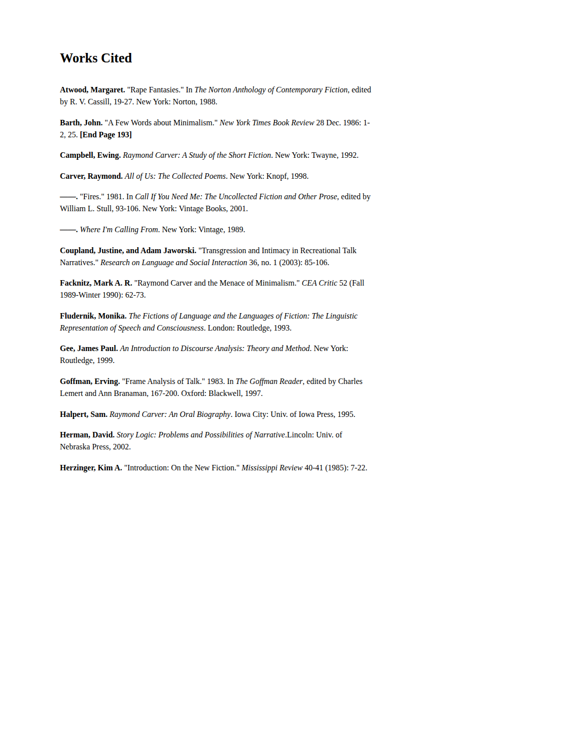Works Cited
Atwood, Margaret. "Rape Fantasies." In The Norton Anthology of Contemporary Fiction, edited by R. V. Cassill, 19-27. New York: Norton, 1988.
Barth, John. "A Few Words about Minimalism." New York Times Book Review 28 Dec. 1986: 1-2, 25. [End Page 193]
Campbell, Ewing. Raymond Carver: A Study of the Short Fiction. New York: Twayne, 1992.
Carver, Raymond. All of Us: The Collected Poems. New York: Knopf, 1998.
——. "Fires." 1981. In Call If You Need Me: The Uncollected Fiction and Other Prose, edited by William L. Stull, 93-106. New York: Vintage Books, 2001.
——. Where I'm Calling From. New York: Vintage, 1989.
Coupland, Justine, and Adam Jaworski. "Transgression and Intimacy in Recreational Talk Narratives." Research on Language and Social Interaction 36, no. 1 (2003): 85-106.
Facknitz, Mark A. R. "Raymond Carver and the Menace of Minimalism." CEA Critic 52 (Fall 1989-Winter 1990): 62-73.
Fludernik, Monika. The Fictions of Language and the Languages of Fiction: The Linguistic Representation of Speech and Consciousness. London: Routledge, 1993.
Gee, James Paul. An Introduction to Discourse Analysis: Theory and Method. New York: Routledge, 1999.
Goffman, Erving. "Frame Analysis of Talk." 1983. In The Goffman Reader, edited by Charles Lemert and Ann Branaman, 167-200. Oxford: Blackwell, 1997.
Halpert, Sam. Raymond Carver: An Oral Biography. Iowa City: Univ. of Iowa Press, 1995.
Herman, David. Story Logic: Problems and Possibilities of Narrative.Lincoln: Univ. of Nebraska Press, 2002.
Herzinger, Kim A. "Introduction: On the New Fiction." Mississippi Review 40-41 (1985): 7-22.